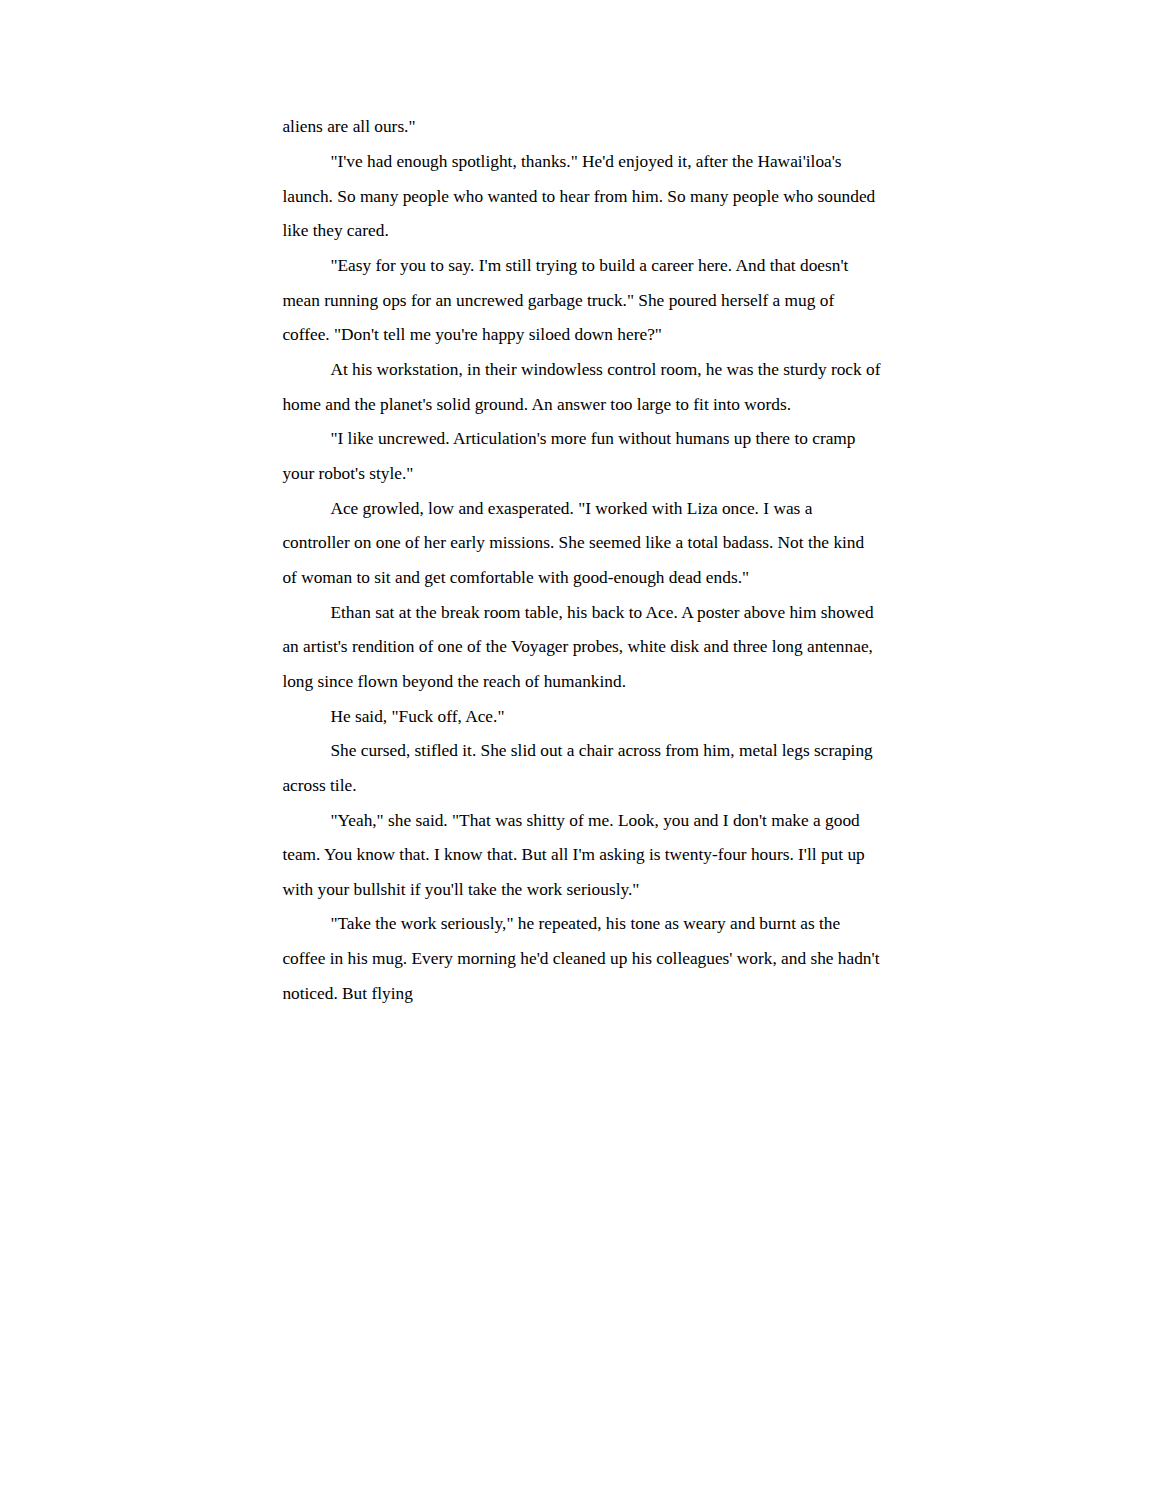aliens are all ours."
"I've had enough spotlight, thanks." He'd enjoyed it, after the Hawai'iloa's launch. So many people who wanted to hear from him. So many people who sounded like they cared.
"Easy for you to say. I'm still trying to build a career here. And that doesn't mean running ops for an uncrewed garbage truck." She poured herself a mug of coffee. "Don't tell me you're happy siloed down here?"
At his workstation, in their windowless control room, he was the sturdy rock of home and the planet's solid ground. An answer too large to fit into words.
"I like uncrewed. Articulation's more fun without humans up there to cramp your robot's style."
Ace growled, low and exasperated. "I worked with Liza once. I was a controller on one of her early missions. She seemed like a total badass. Not the kind of woman to sit and get comfortable with good-enough dead ends."
Ethan sat at the break room table, his back to Ace. A poster above him showed an artist's rendition of one of the Voyager probes, white disk and three long antennae, long since flown beyond the reach of humankind.
He said, "Fuck off, Ace."
She cursed, stifled it. She slid out a chair across from him, metal legs scraping across tile.
"Yeah," she said. "That was shitty of me. Look, you and I don't make a good team. You know that. I know that. But all I'm asking is twenty-four hours. I'll put up with your bullshit if you'll take the work seriously."
"Take the work seriously," he repeated, his tone as weary and burnt as the coffee in his mug. Every morning he'd cleaned up his colleagues' work, and she hadn't noticed. But flying